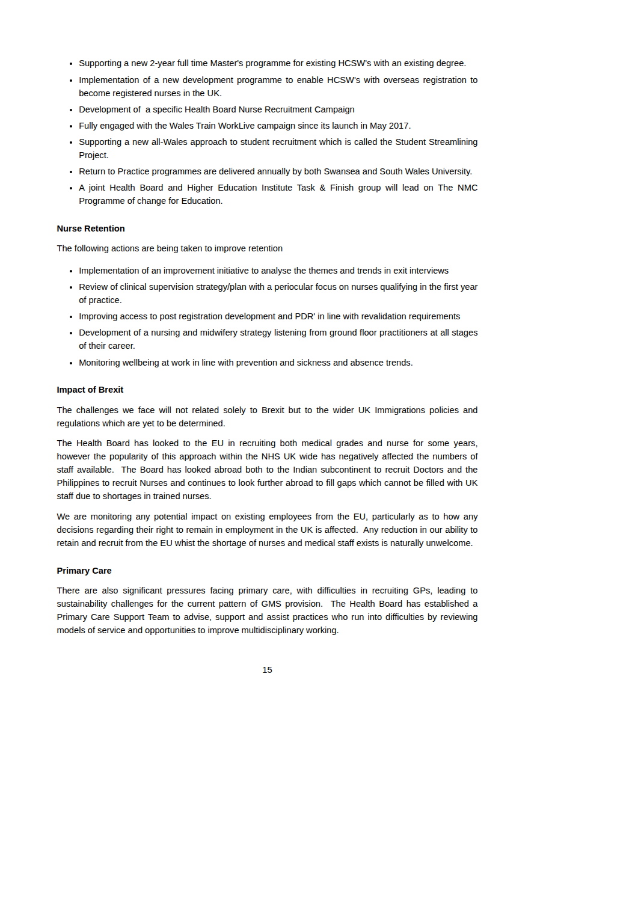Supporting a new 2-year full time Master's programme for existing HCSW's with an existing degree.
Implementation of a new development programme to enable HCSW's with overseas registration to become registered nurses in the UK.
Development of a specific Health Board Nurse Recruitment Campaign
Fully engaged with the Wales Train WorkLive campaign since its launch in May 2017.
Supporting a new all-Wales approach to student recruitment which is called the Student Streamlining Project.
Return to Practice programmes are delivered annually by both Swansea and South Wales University.
A joint Health Board and Higher Education Institute Task & Finish group will lead on The NMC Programme of change for Education.
Nurse Retention
The following actions are being taken to improve retention
Implementation of an improvement initiative to analyse the themes and trends in exit interviews
Review of clinical supervision strategy/plan with a periocular focus on nurses qualifying in the first year of practice.
Improving access to post registration development and PDR' in line with revalidation requirements
Development of a nursing and midwifery strategy listening from ground floor practitioners at all stages of their career.
Monitoring wellbeing at work in line with prevention and sickness and absence trends.
Impact of Brexit
The challenges we face will not related solely to Brexit but to the wider UK Immigrations policies and regulations which are yet to be determined.
The Health Board has looked to the EU in recruiting both medical grades and nurse for some years, however the popularity of this approach within the NHS UK wide has negatively affected the numbers of staff available. The Board has looked abroad both to the Indian subcontinent to recruit Doctors and the Philippines to recruit Nurses and continues to look further abroad to fill gaps which cannot be filled with UK staff due to shortages in trained nurses.
We are monitoring any potential impact on existing employees from the EU, particularly as to how any decisions regarding their right to remain in employment in the UK is affected. Any reduction in our ability to retain and recruit from the EU whist the shortage of nurses and medical staff exists is naturally unwelcome.
Primary Care
There are also significant pressures facing primary care, with difficulties in recruiting GPs, leading to sustainability challenges for the current pattern of GMS provision. The Health Board has established a Primary Care Support Team to advise, support and assist practices who run into difficulties by reviewing models of service and opportunities to improve multidisciplinary working.
15